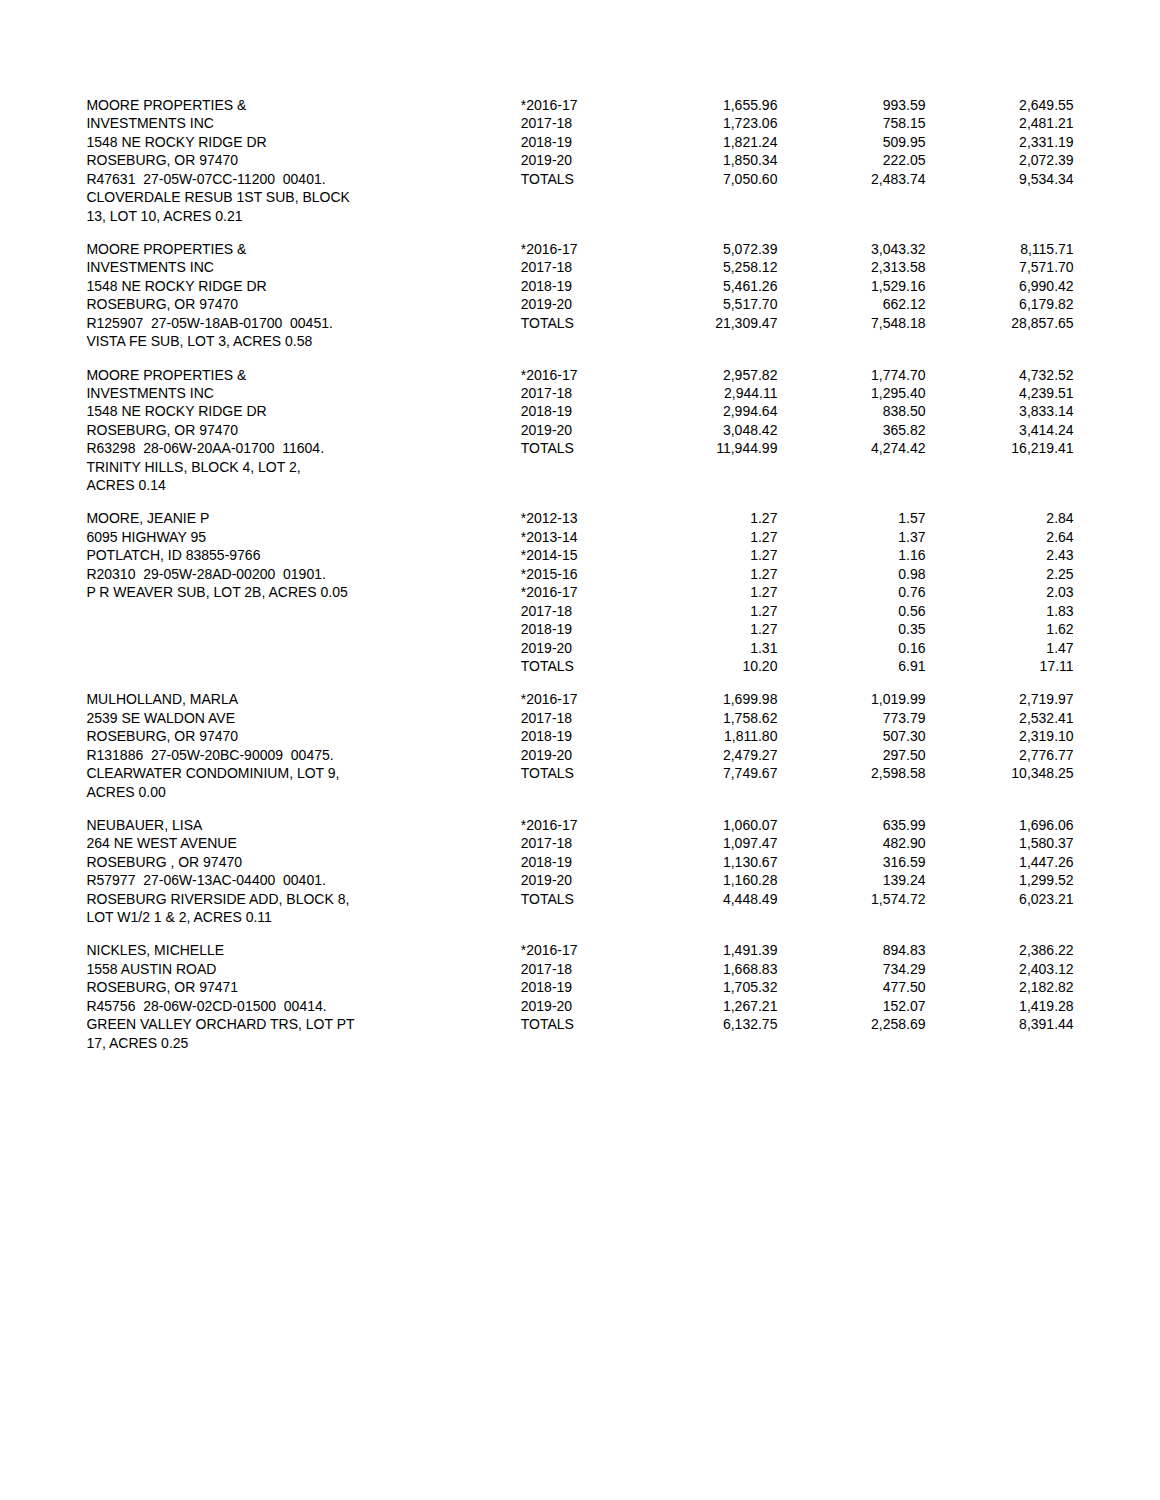| MOORE PROPERTIES & | *2016-17 | 1,655.96 | 993.59 | 2,649.55 |
| INVESTMENTS INC | 2017-18 | 1,723.06 | 758.15 | 2,481.21 |
| 1548 NE ROCKY RIDGE DR | 2018-19 | 1,821.24 | 509.95 | 2,331.19 |
| ROSEBURG, OR 97470 | 2019-20 | 1,850.34 | 222.05 | 2,072.39 |
| R47631 27-05W-07CC-11200 00401. | TOTALS | 7,050.60 | 2,483.74 | 9,534.34 |
| CLOVERDALE RESUB 1ST SUB, BLOCK | | | | |
| 13, LOT 10, ACRES 0.21 | | | | |
| MOORE PROPERTIES & | *2016-17 | 5,072.39 | 3,043.32 | 8,115.71 |
| INVESTMENTS INC | 2017-18 | 5,258.12 | 2,313.58 | 7,571.70 |
| 1548 NE ROCKY RIDGE DR | 2018-19 | 5,461.26 | 1,529.16 | 6,990.42 |
| ROSEBURG, OR 97470 | 2019-20 | 5,517.70 | 662.12 | 6,179.82 |
| R125907 27-05W-18AB-01700 00451. | TOTALS | 21,309.47 | 7,548.18 | 28,857.65 |
| VISTA FE SUB, LOT 3, ACRES 0.58 | | | | |
| MOORE PROPERTIES & | *2016-17 | 2,957.82 | 1,774.70 | 4,732.52 |
| INVESTMENTS INC | 2017-18 | 2,944.11 | 1,295.40 | 4,239.51 |
| 1548 NE ROCKY RIDGE DR | 2018-19 | 2,994.64 | 838.50 | 3,833.14 |
| ROSEBURG, OR 97470 | 2019-20 | 3,048.42 | 365.82 | 3,414.24 |
| R63298 28-06W-20AA-01700 11604. | TOTALS | 11,944.99 | 4,274.42 | 16,219.41 |
| TRINITY HILLS, BLOCK 4, LOT 2, | | | | |
| ACRES 0.14 | | | | |
| MOORE, JEANIE P | *2012-13 | 1.27 | 1.57 | 2.84 |
| 6095 HIGHWAY 95 | *2013-14 | 1.27 | 1.37 | 2.64 |
| POTLATCH, ID 83855-9766 | *2014-15 | 1.27 | 1.16 | 2.43 |
| R20310 29-05W-28AD-00200 01901. | *2015-16 | 1.27 | 0.98 | 2.25 |
| P R WEAVER SUB, LOT 2B, ACRES 0.05 | *2016-17 | 1.27 | 0.76 | 2.03 |
| | 2017-18 | 1.27 | 0.56 | 1.83 |
| | 2018-19 | 1.27 | 0.35 | 1.62 |
| | 2019-20 | 1.31 | 0.16 | 1.47 |
| | TOTALS | 10.20 | 6.91 | 17.11 |
| MULHOLLAND, MARLA | *2016-17 | 1,699.98 | 1,019.99 | 2,719.97 |
| 2539 SE WALDON AVE | 2017-18 | 1,758.62 | 773.79 | 2,532.41 |
| ROSEBURG, OR 97470 | 2018-19 | 1,811.80 | 507.30 | 2,319.10 |
| R131886 27-05W-20BC-90009 00475. | 2019-20 | 2,479.27 | 297.50 | 2,776.77 |
| CLEARWATER CONDOMINIUM, LOT 9, | TOTALS | 7,749.67 | 2,598.58 | 10,348.25 |
| ACRES 0.00 | | | | |
| NEUBAUER, LISA | *2016-17 | 1,060.07 | 635.99 | 1,696.06 |
| 264 NE WEST AVENUE | 2017-18 | 1,097.47 | 482.90 | 1,580.37 |
| ROSEBURG , OR 97470 | 2018-19 | 1,130.67 | 316.59 | 1,447.26 |
| R57977 27-06W-13AC-04400 00401. | 2019-20 | 1,160.28 | 139.24 | 1,299.52 |
| ROSEBURG RIVERSIDE ADD, BLOCK 8, | TOTALS | 4,448.49 | 1,574.72 | 6,023.21 |
| LOT W1/2 1 & 2, ACRES 0.11 | | | | |
| NICKLES, MICHELLE | *2016-17 | 1,491.39 | 894.83 | 2,386.22 |
| 1558 AUSTIN ROAD | 2017-18 | 1,668.83 | 734.29 | 2,403.12 |
| ROSEBURG, OR 97471 | 2018-19 | 1,705.32 | 477.50 | 2,182.82 |
| R45756 28-06W-02CD-01500 00414. | 2019-20 | 1,267.21 | 152.07 | 1,419.28 |
| GREEN VALLEY ORCHARD TRS, LOT PT | TOTALS | 6,132.75 | 2,258.69 | 8,391.44 |
| 17, ACRES 0.25 | | | | |